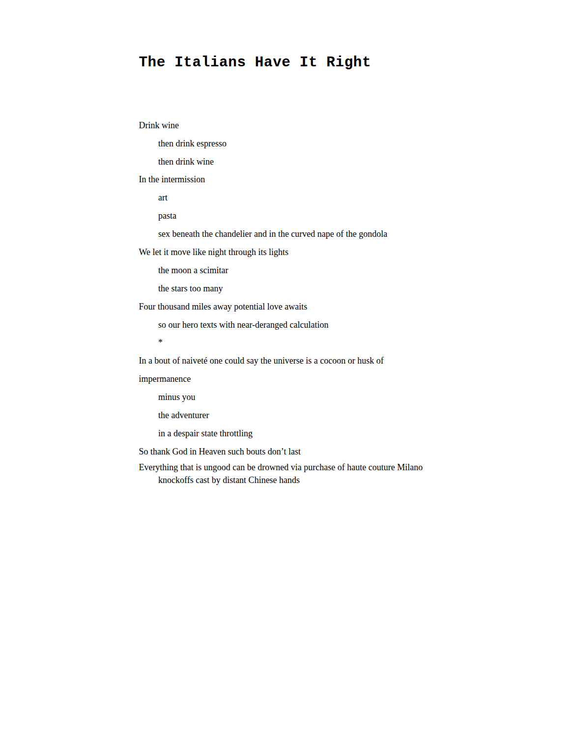The Italians Have It Right
Drink wine
then drink espresso
then drink wine
In the intermission
art
pasta
sex beneath the chandelier and in the curved nape of the gondola
We let it move like night through its lights
the moon a scimitar
the stars too many
Four thousand miles away potential love awaits
so our hero texts with near-deranged calculation
*
In a bout of naiveté one could say the universe is a cocoon or husk of impermanence
minus you
the adventurer
in a despair state throttling
So thank God in Heaven such bouts don’t last
Everything that is ungood can be drowned via purchase of haute couture Milano knockoffs cast by distant Chinese hands